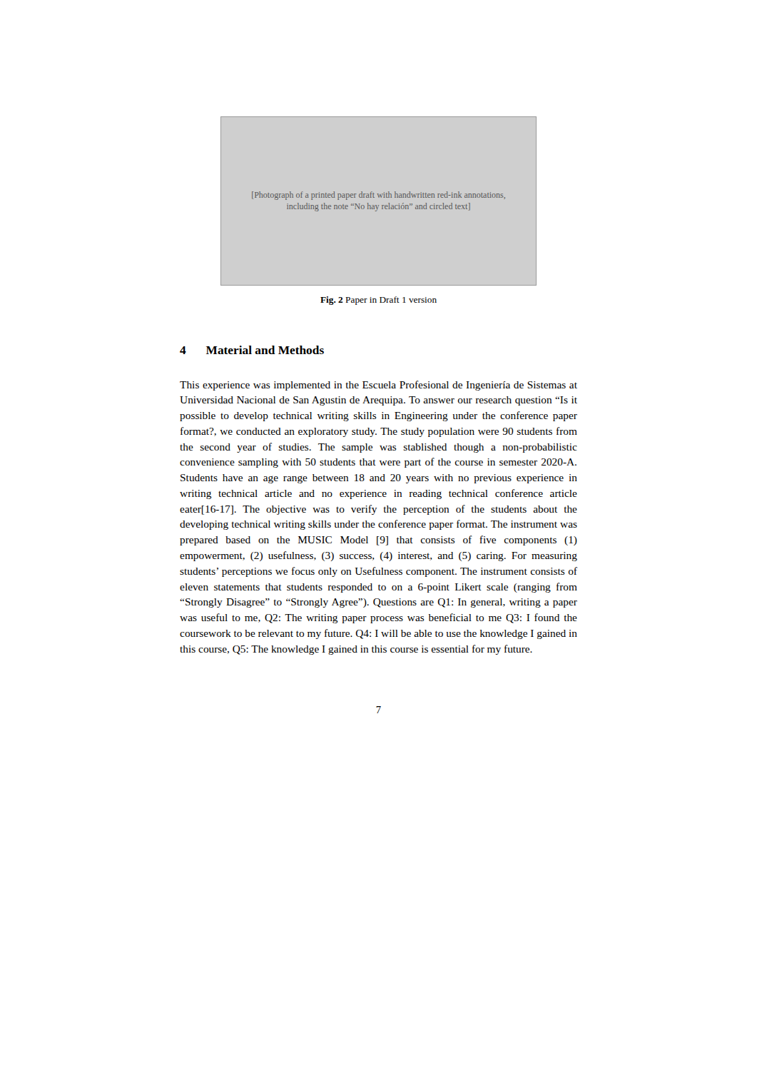[Photograph of a printed paper draft with handwritten red-ink annotations,
including the note “No hay relación” and circled text]
Fig. 2 Paper in Draft 1 version
4 Material and Methods
This experience was implemented in the Escuela Profesional de Ingeniería de Sistemas at Universidad Nacional de San Agustin de Arequipa. To answer our research question “Is it possible to develop technical writing skills in Engineering under the conference paper format?, we conducted an exploratory study. The study population were 90 students from the second year of studies. The sample was stablished though a non-probabilistic convenience sampling with 50 students that were part of the course in semester 2020-A. Students have an age range between 18 and 20 years with no previous experience in writing technical article and no experience in reading technical conference article eater[16-17]. The objective was to verify the perception of the students about the developing technical writing skills under the conference paper format. The instrument was prepared based on the MUSIC Model [9] that consists of five components (1) empowerment, (2) usefulness, (3) success, (4) interest, and (5) caring. For measuring students’ perceptions we focus only on Usefulness component. The instrument consists of eleven statements that students responded to on a 6-point Likert scale (ranging from “Strongly Disagree” to “Strongly Agree”). Questions are Q1: In general, writing a paper was useful to me, Q2: The writing paper process was beneficial to me Q3: I found the coursework to be relevant to my future. Q4: I will be able to use the knowledge I gained in this course, Q5: The knowledge I gained in this course is essential for my future.
7